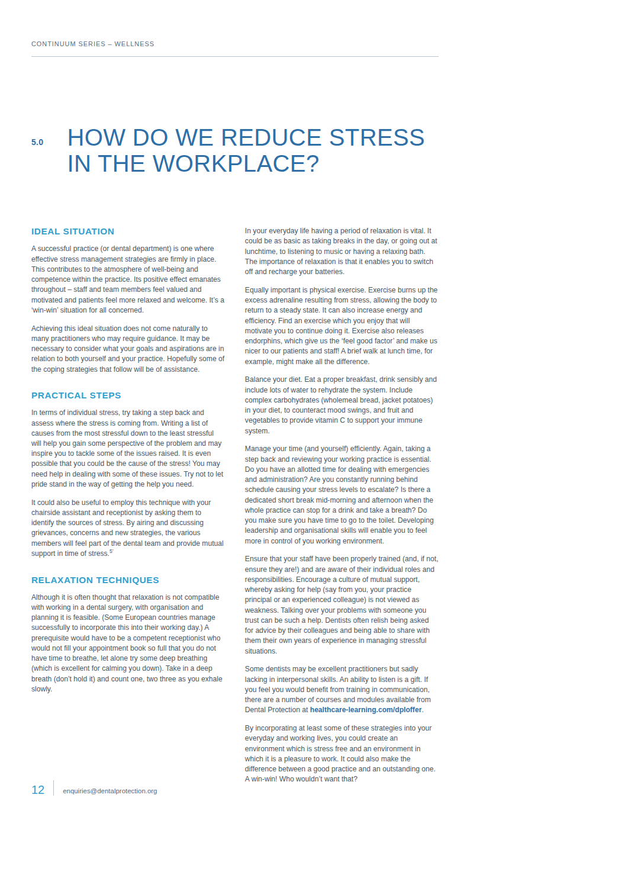Continuum Series – Wellness
5.0
How do we reduce stress
in the workplace?
Ideal situation
A successful practice (or dental department) is one where effective stress management strategies are firmly in place. This contributes to the atmosphere of well-being and competence within the practice. Its positive effect emanates throughout – staff and team members feel valued and motivated and patients feel more relaxed and welcome. It’s a ‘win-win’ situation for all concerned.
Achieving this ideal situation does not come naturally to many practitioners who may require guidance. It may be necessary to consider what your goals and aspirations are in relation to both yourself and your practice. Hopefully some of the coping strategies that follow will be of assistance.
Practical steps
In terms of individual stress, try taking a step back and assess where the stress is coming from. Writing a list of causes from the most stressful down to the least stressful will help you gain some perspective of the problem and may inspire you to tackle some of the issues raised. It is even possible that you could be the cause of the stress! You may need help in dealing with some of these issues. Try not to let pride stand in the way of getting the help you need.
It could also be useful to employ this technique with your chairside assistant and receptionist by asking them to identify the sources of stress. By airing and discussing grievances, concerns and new strategies, the various members will feel part of the dental team and provide mutual support in time of stress.5’
Relaxation techniques
Although it is often thought that relaxation is not compatible with working in a dental surgery, with organisation and planning it is feasible. (Some European countries manage successfully to incorporate this into their working day.) A prerequisite would have to be a competent receptionist who would not fill your appointment book so full that you do not have time to breathe, let alone try some deep breathing (which is excellent for calming you down). Take in a deep breath (don’t hold it) and count one, two three as you exhale slowly.
In your everyday life having a period of relaxation is vital. It could be as basic as taking breaks in the day, or going out at lunchtime, to listening to music or having a relaxing bath. The importance of relaxation is that it enables you to switch off and recharge your batteries.
Equally important is physical exercise. Exercise burns up the excess adrenaline resulting from stress, allowing the body to return to a steady state. It can also increase energy and efficiency. Find an exercise which you enjoy that will motivate you to continue doing it. Exercise also releases endorphins, which give us the ‘feel good factor’ and make us nicer to our patients and staff! A brief walk at lunch time, for example, might make all the difference.
Balance your diet. Eat a proper breakfast, drink sensibly and include lots of water to rehydrate the system. Include complex carbohydrates (wholemeal bread, jacket potatoes) in your diet, to counteract mood swings, and fruit and vegetables to provide vitamin C to support your immune system.
Manage your time (and yourself) efficiently. Again, taking a step back and reviewing your working practice is essential. Do you have an allotted time for dealing with emergencies and administration? Are you constantly running behind schedule causing your stress levels to escalate? Is there a dedicated short break mid-morning and afternoon when the whole practice can stop for a drink and take a breath? Do you make sure you have time to go to the toilet. Developing leadership and organisational skills will enable you to feel more in control of you working environment.
Ensure that your staff have been properly trained (and, if not, ensure they are!) and are aware of their individual roles and responsibilities. Encourage a culture of mutual support, whereby asking for help (say from you, your practice principal or an experienced colleague) is not viewed as weakness. Talking over your problems with someone you trust can be such a help. Dentists often relish being asked for advice by their colleagues and being able to share with them their own years of experience in managing stressful situations.
Some dentists may be excellent practitioners but sadly lacking in interpersonal skills. An ability to listen is a gift. If you feel you would benefit from training in communication, there are a number of courses and modules available from Dental Protection at healthcare-learning.com/dploffer.
By incorporating at least some of these strategies into your everyday and working lives, you could create an environment which is stress free and an environment in which it is a pleasure to work. It could also make the difference between a good practice and an outstanding one. A win-win! Who wouldn’t want that?
12 enquiries@dentalprotection.org